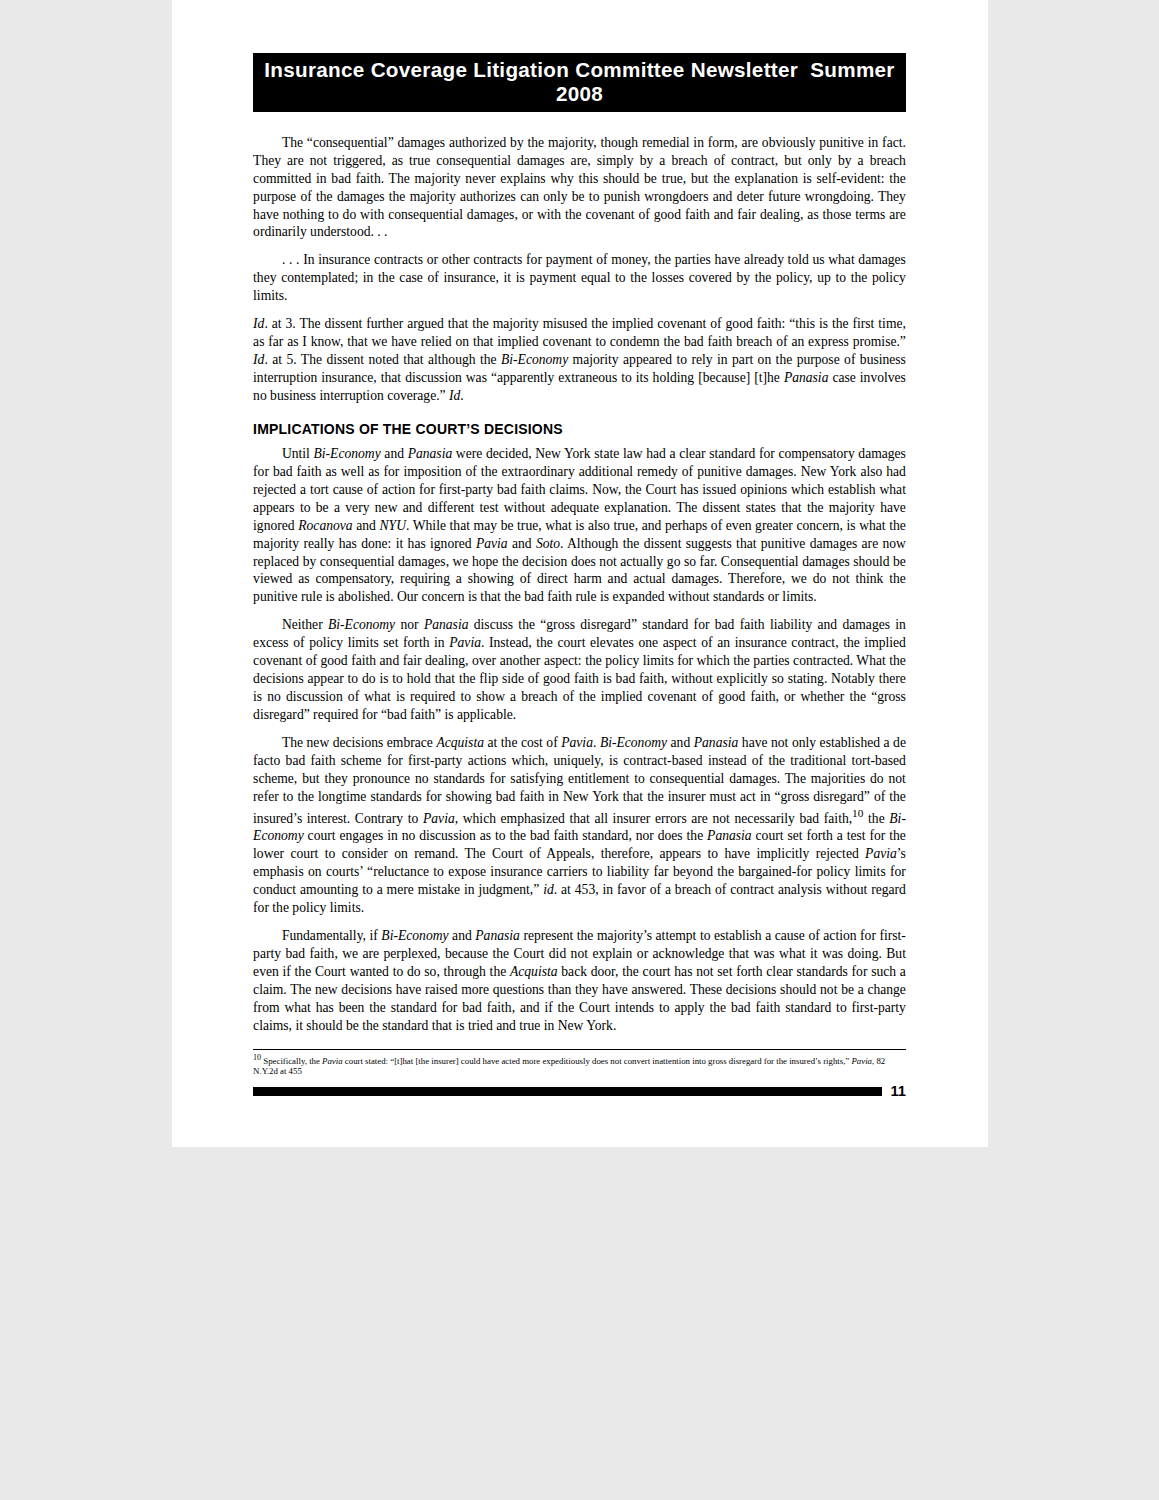Insurance Coverage Litigation Committee Newsletter Summer 2008
The “consequential” damages authorized by the majority, though remedial in form, are obviously punitive in fact. They are not triggered, as true consequential damages are, simply by a breach of contract, but only by a breach committed in bad faith. The majority never explains why this should be true, but the explanation is self-evident: the purpose of the damages the majority authorizes can only be to punish wrongdoers and deter future wrongdoing. They have nothing to do with consequential damages, or with the covenant of good faith and fair dealing, as those terms are ordinarily understood. . .
. . . In insurance contracts or other contracts for payment of money, the parties have already told us what damages they contemplated; in the case of insurance, it is payment equal to the losses covered by the policy, up to the policy limits.
Id. at 3. The dissent further argued that the majority misused the implied covenant of good faith: “this is the first time, as far as I know, that we have relied on that implied covenant to condemn the bad faith breach of an express promise.” Id. at 5. The dissent noted that although the Bi-Economy majority appeared to rely in part on the purpose of business interruption insurance, that discussion was “apparently extraneous to its holding [because] [t]he Panasia case involves no business interruption coverage.” Id.
IMPLICATIONS OF THE COURT’S DECISIONS
Until Bi-Economy and Panasia were decided, New York state law had a clear standard for compensatory damages for bad faith as well as for imposition of the extraordinary additional remedy of punitive damages. New York also had rejected a tort cause of action for first-party bad faith claims. Now, the Court has issued opinions which establish what appears to be a very new and different test without adequate explanation. The dissent states that the majority have ignored Rocanova and NYU. While that may be true, what is also true, and perhaps of even greater concern, is what the majority really has done: it has ignored Pavia and Soto. Although the dissent suggests that punitive damages are now replaced by consequential damages, we hope the decision does not actually go so far. Consequential damages should be viewed as compensatory, requiring a showing of direct harm and actual damages. Therefore, we do not think the punitive rule is abolished. Our concern is that the bad faith rule is expanded without standards or limits.
Neither Bi-Economy nor Panasia discuss the “gross disregard” standard for bad faith liability and damages in excess of policy limits set forth in Pavia. Instead, the court elevates one aspect of an insurance contract, the implied covenant of good faith and fair dealing, over another aspect: the policy limits for which the parties contracted. What the decisions appear to do is to hold that the flip side of good faith is bad faith, without explicitly so stating. Notably there is no discussion of what is required to show a breach of the implied covenant of good faith, or whether the “gross disregard” required for “bad faith” is applicable.
The new decisions embrace Acquista at the cost of Pavia. Bi-Economy and Panasia have not only established a de facto bad faith scheme for first-party actions which, uniquely, is contract-based instead of the traditional tort-based scheme, but they pronounce no standards for satisfying entitlement to consequential damages. The majorities do not refer to the longtime standards for showing bad faith in New York that the insurer must act in “gross disregard” of the insured’s interest. Contrary to Pavia, which emphasized that all insurer errors are not necessarily bad faith,10 the Bi-Economy court engages in no discussion as to the bad faith standard, nor does the Panasia court set forth a test for the lower court to consider on remand. The Court of Appeals, therefore, appears to have implicitly rejected Pavia’s emphasis on courts’ “reluctance to expose insurance carriers to liability far beyond the bargained-for policy limits for conduct amounting to a mere mistake in judgment,” id. at 453, in favor of a breach of contract analysis without regard for the policy limits.
Fundamentally, if Bi-Economy and Panasia represent the majority’s attempt to establish a cause of action for first-party bad faith, we are perplexed, because the Court did not explain or acknowledge that was what it was doing. But even if the Court wanted to do so, through the Acquista back door, the court has not set forth clear standards for such a claim. The new decisions have raised more questions than they have answered. These decisions should not be a change from what has been the standard for bad faith, and if the Court intends to apply the bad faith standard to first-party claims, it should be the standard that is tried and true in New York.
10 Specifically, the Pavia court stated: “[t]hat [the insurer] could have acted more expeditiously does not convert inattention into gross disregard for the insured’s rights,” Pavia, 82 N.Y.2d at 455
11